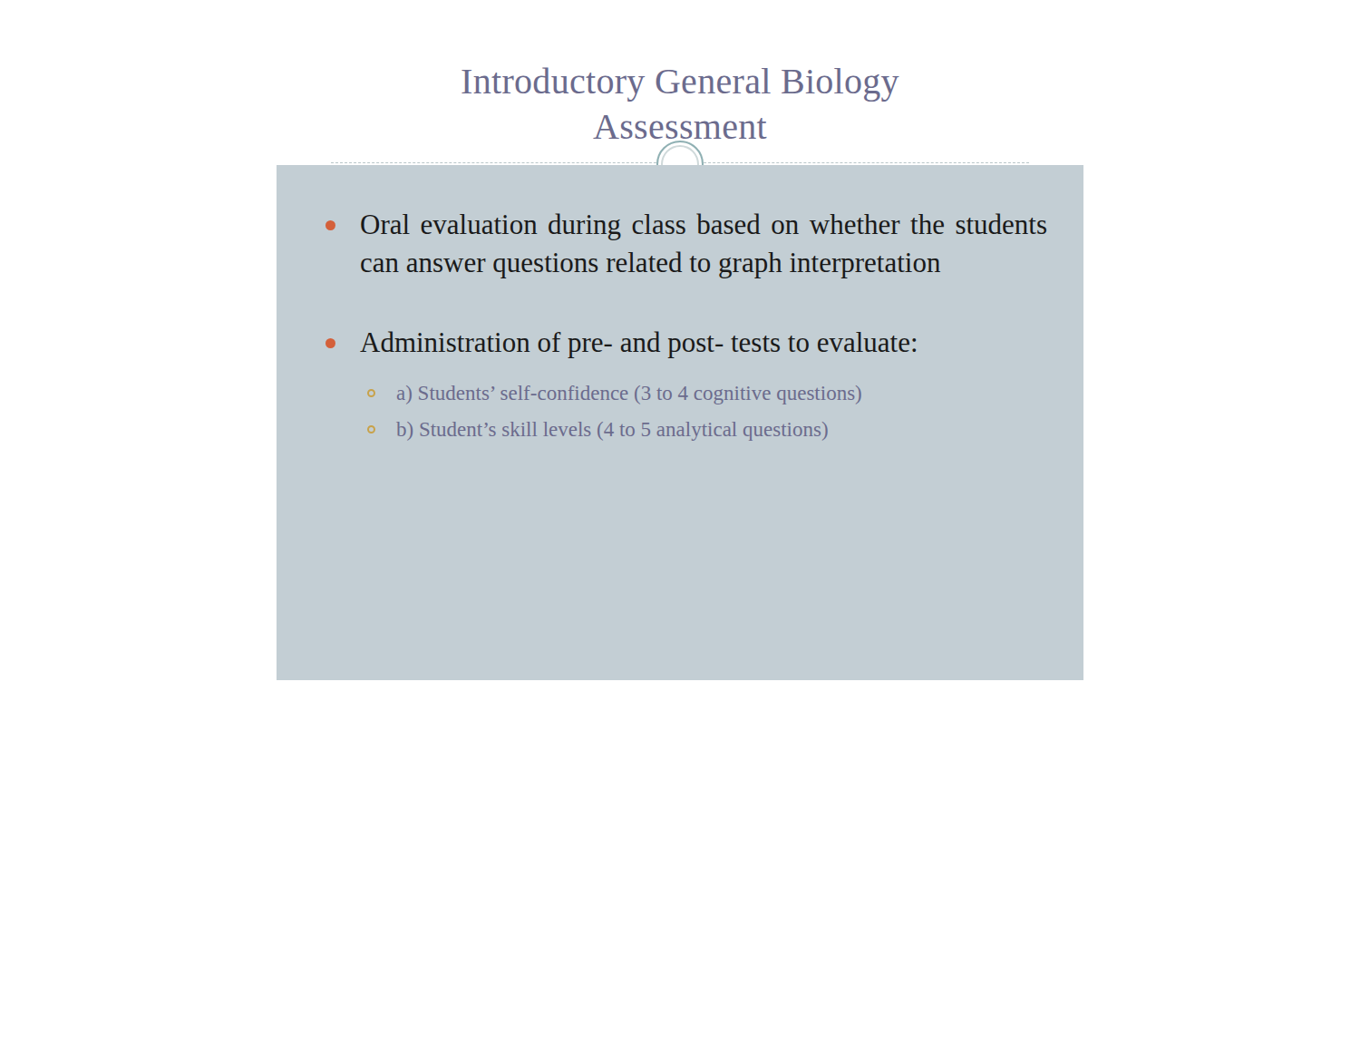Introductory General Biology
Assessment
Oral evaluation during class based on whether the students can answer questions related to graph interpretation
Administration of pre- and post- tests to evaluate:
a) Students’ self-confidence (3 to 4 cognitive questions)
b) Student’s skill levels (4 to 5 analytical questions)